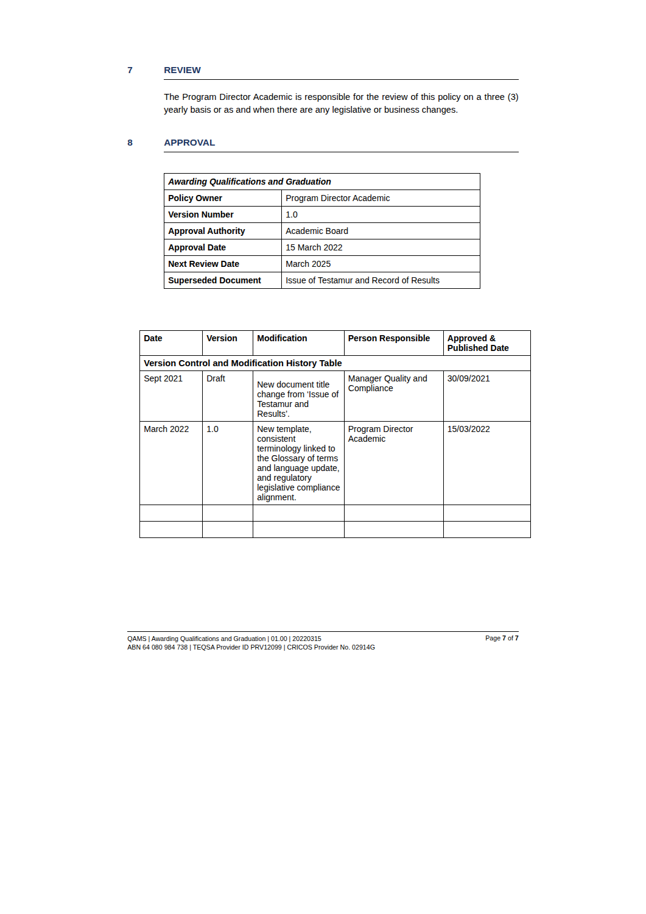7
REVIEW
The Program Director Academic is responsible for the review of this policy on a three (3) yearly basis or as and when there are any legislative or business changes.
8
APPROVAL
| Awarding Qualifications and Graduation |
| Policy Owner | Program Director Academic |
| Version Number | 1.0 |
| Approval Authority | Academic Board |
| Approval Date | 15 March 2022 |
| Next Review Date | March 2025 |
| Superseded Document | Issue of Testamur and Record of Results |
| Version Control and Modification History Table |
| Date | Version | Modification | Person Responsible | Approved & Published Date |
| Sept 2021 | Draft | New document title change from ‘Issue of Testamur and Results’. | Manager Quality and Compliance | 30/09/2021 |
| March 2022 | 1.0 | New template, consistent terminology linked to the Glossary of terms and language update, and regulatory legislative compliance alignment. | Program Director Academic | 15/03/2022 |
QAMS | Awarding Qualifications and Graduation | 01.00 | 20220315
ABN 64 080 984 738 | TEQSA Provider ID PRV12099 | CRICOS Provider No. 02914G
Page 7 of 7